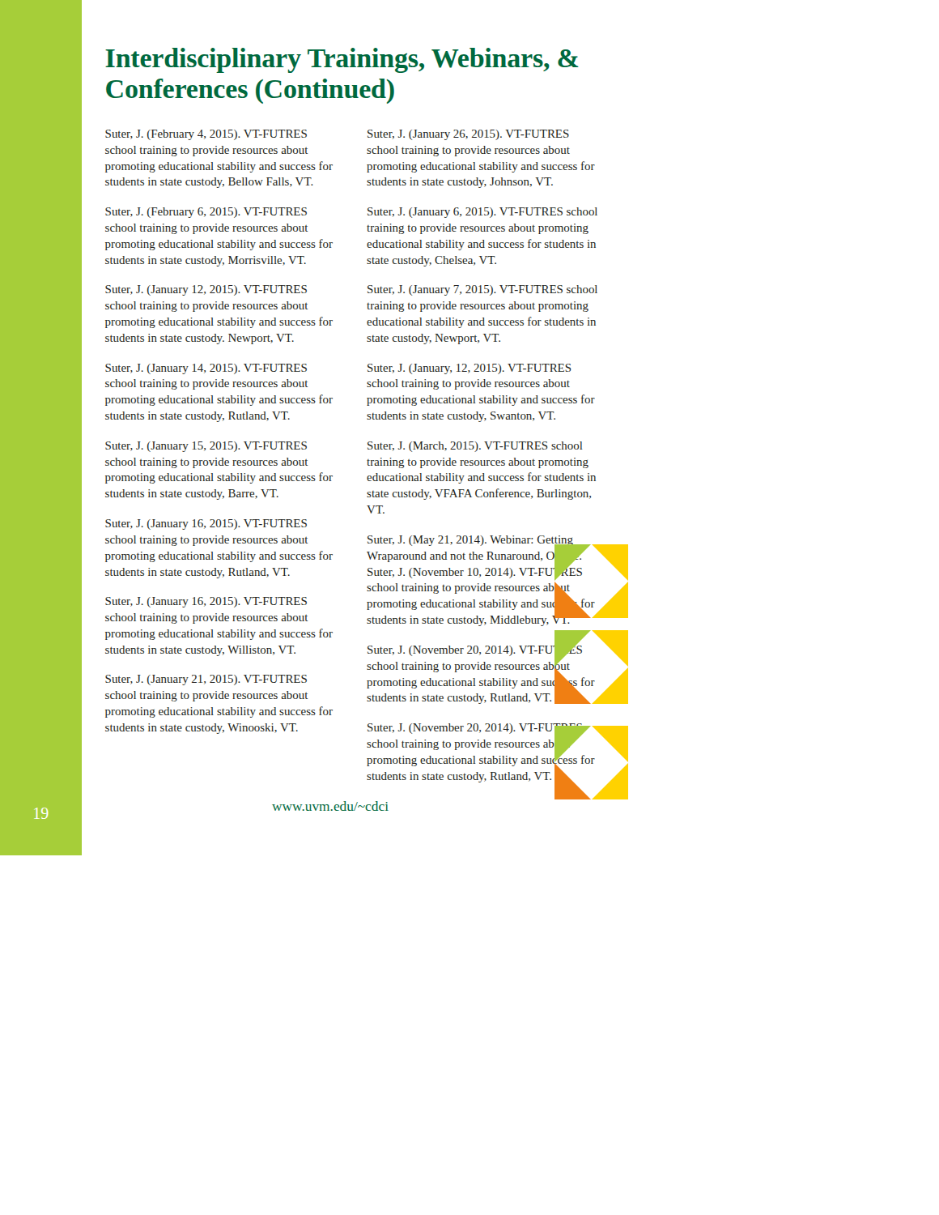19
Interdisciplinary Trainings, Webinars, &
Conferences (Continued)
Suter, J. (February 4, 2015). VT-FUTRES school training to provide resources about promoting educational stability and success for students in state custody, Bellow Falls, VT.
Suter, J. (February 6, 2015). VT-FUTRES school training to provide resources about promoting educational stability and success for students in state custody, Morrisville, VT.
Suter, J. (January 12, 2015). VT-FUTRES school training to provide resources about promoting educational stability and success for students in state custody. Newport, VT.
Suter, J. (January 14, 2015). VT-FUTRES school training to provide resources about promoting educational stability and success for students in state custody, Rutland, VT.
Suter, J. (January 15, 2015). VT-FUTRES school training to provide resources about promoting educational stability and success for students in state custody, Barre, VT.
Suter, J. (January 16, 2015). VT-FUTRES school training to provide resources about promoting educational stability and success for students in state custody, Rutland, VT.
Suter, J. (January 16, 2015). VT-FUTRES school training to provide resources about promoting educational stability and success for students in state custody, Williston, VT.
Suter, J. (January 21, 2015). VT-FUTRES school training to provide resources about promoting educational stability and success for students in state custody, Winooski, VT.
Suter, J. (January 26, 2015). VT-FUTRES school training to provide resources about promoting educational stability and success for students in state custody, Johnson, VT.
Suter, J. (January 6, 2015). VT-FUTRES school training to provide resources about promoting educational stability and success for students in state custody, Chelsea, VT.
Suter, J. (January 7, 2015). VT-FUTRES school training to provide resources about promoting educational stability and success for students in state custody, Newport, VT.
Suter, J. (January, 12, 2015). VT-FUTRES school training to provide resources about promoting educational stability and success for students in state custody, Swanton, VT.
Suter, J. (March, 2015). VT-FUTRES school training to provide resources about promoting educational stability and success for students in state custody, VFAFA Conference, Burlington, VT.
Suter, J. (May 21, 2014). Webinar: Getting Wraparound and not the Runaround, Online. Suter, J. (November 10, 2014). VT-FUTRES school training to provide resources about promoting educational stability and success for students in state custody, Middlebury, VT.
Suter, J. (November 20, 2014). VT-FUTRES school training to provide resources about promoting educational stability and success for students in state custody, Rutland, VT.
Suter, J. (November 20, 2014). VT-FUTRES school training to provide resources about promoting educational stability and success for students in state custody, Rutland, VT.
www.uvm.edu/~cdci